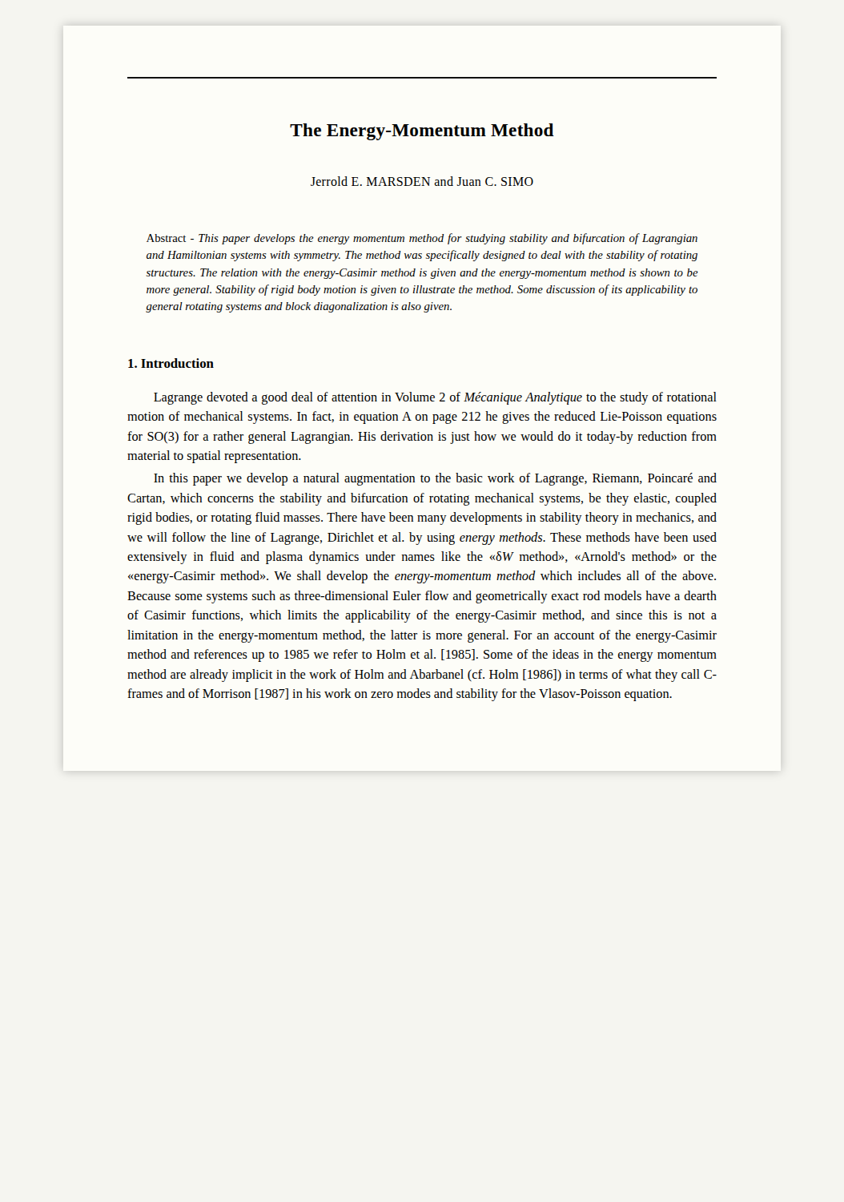The Energy-Momentum Method
Jerrold E. MARSDEN and Juan C. SIMO
Abstract - This paper develops the energy momentum method for studying stability and bifurcation of Lagrangian and Hamiltonian systems with symmetry. The method was specifically designed to deal with the stability of rotating structures. The relation with the energy-Casimir method is given and the energy-momentum method is shown to be more general. Stability of rigid body motion is given to illustrate the method. Some discussion of its applicability to general rotating systems and block diagonalization is also given.
1. Introduction
Lagrange devoted a good deal of attention in Volume 2 of Mécanique Analytique to the study of rotational motion of mechanical systems. In fact, in equation A on page 212 he gives the reduced Lie-Poisson equations for SO(3) for a rather general Lagrangian. His derivation is just how we would do it today-by reduction from material to spatial representation.
In this paper we develop a natural augmentation to the basic work of Lagrange, Riemann, Poincaré and Cartan, which concerns the stability and bifurcation of rotating mechanical systems, be they elastic, coupled rigid bodies, or rotating fluid masses. There have been many developments in stability theory in mechanics, and we will follow the line of Lagrange, Dirichlet et al. by using energy methods. These methods have been used extensively in fluid and plasma dynamics under names like the «δW method», «Arnold's method» or the «energy-Casimir method». We shall develop the energy-momentum method which includes all of the above. Because some systems such as three-dimensional Euler flow and geometrically exact rod models have a dearth of Casimir functions, which limits the applicability of the energy-Casimir method, and since this is not a limitation in the energy-momentum method, the latter is more general. For an account of the energy-Casimir method and references up to 1985 we refer to Holm et al. [1985]. Some of the ideas in the energy momentum method are already implicit in the work of Holm and Abarbanel (cf. Holm [1986]) in terms of what they call C-frames and of Morrison [1987] in his work on zero modes and stability for the Vlasov-Poisson equation.